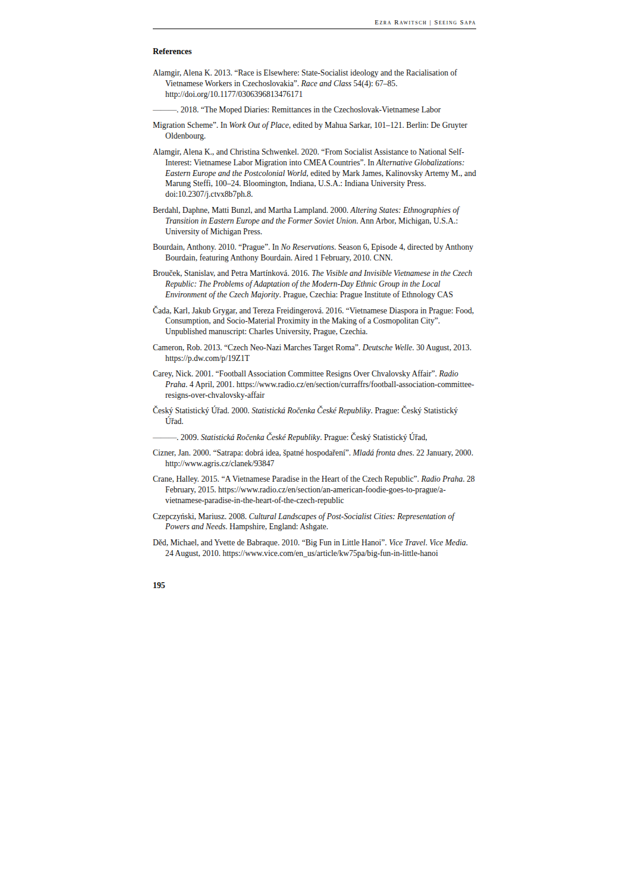Ezra Rawitsch | Seeing Sapa
References
Alamgir, Alena K. 2013. “Race is Elsewhere: State-Socialist ideology and the Racialisation of Vietnamese Workers in Czechoslovakia”. Race and Class 54(4): 67–85. http://doi.org/10.1177/0306396813476171
———. 2018. “The Moped Diaries: Remittances in the Czechoslovak-Vietnamese Labor
Migration Scheme”. In Work Out of Place, edited by Mahua Sarkar, 101–121. Berlin: De Gruyter Oldenbourg.
Alamgir, Alena K., and Christina Schwenkel. 2020. “From Socialist Assistance to National Self-Interest: Vietnamese Labor Migration into CMEA Countries”. In Alternative Globalizations: Eastern Europe and the Postcolonial World, edited by Mark James, Kalinovsky Artemy M., and Marung Steffi, 100–24. Bloomington, Indiana, U.S.A.: Indiana University Press. doi:10.2307/j.ctvx8b7ph.8.
Berdahl, Daphne, Matti Bunzl, and Martha Lampland. 2000. Altering States: Ethnographies of Transition in Eastern Europe and the Former Soviet Union. Ann Arbor, Michigan, U.S.A.: University of Michigan Press.
Bourdain, Anthony. 2010. “Prague”. In No Reservations. Season 6, Episode 4, directed by Anthony Bourdain, featuring Anthony Bourdain. Aired 1 February, 2010. CNN.
Brouček, Stanislav, and Petra Martínková. 2016. The Visible and Invisible Vietnamese in the Czech Republic: The Problems of Adaptation of the Modern-Day Ethnic Group in the Local Environment of the Czech Majority. Prague, Czechia: Prague Institute of Ethnology CAS
Čada, Karl, Jakub Grygar, and Tereza Freidingerová. 2016. “Vietnamese Diaspora in Prague: Food, Consumption, and Socio-Material Proximity in the Making of a Cosmopolitan City”. Unpublished manuscript: Charles University, Prague, Czechia.
Cameron, Rob. 2013. “Czech Neo-Nazi Marches Target Roma”. Deutsche Welle. 30 August, 2013. https://p.dw.com/p/19Z1T
Carey, Nick. 2001. “Football Association Committee Resigns Over Chvalovsky Affair”. Radio Praha. 4 April, 2001. https://www.radio.cz/en/section/curraffrs/football-association-committee-resigns-over-chvalovsky-affair
Český Statistický Úřad. 2000. Statistická Ročenka České Republiky. Prague: Český Statistický Úřad.
———. 2009. Statistická Ročenka České Republiky. Prague: Český Statistický Úřad,
Cizner, Jan. 2000. “Satrapa: dobrá idea, špatné hospodaření”. Mladá fronta dnes. 22 January, 2000. http://www.agris.cz/clanek/93847
Crane, Halley. 2015. “A Vietnamese Paradise in the Heart of the Czech Republic”. Radio Praha. 28 February, 2015. https://www.radio.cz/en/section/an-american-foodie-goes-to-prague/a-vietnamese-paradise-in-the-heart-of-the-czech-republic
Czepczyński, Mariusz. 2008. Cultural Landscapes of Post-Socialist Cities: Representation of Powers and Needs. Hampshire, England: Ashgate.
Děd, Michael, and Yvette de Babraque. 2010. “Big Fun in Little Hanoi”. Vice Travel. Vice Media. 24 August, 2010. https://www.vice.com/en_us/article/kw75pa/big-fun-in-little-hanoi
195